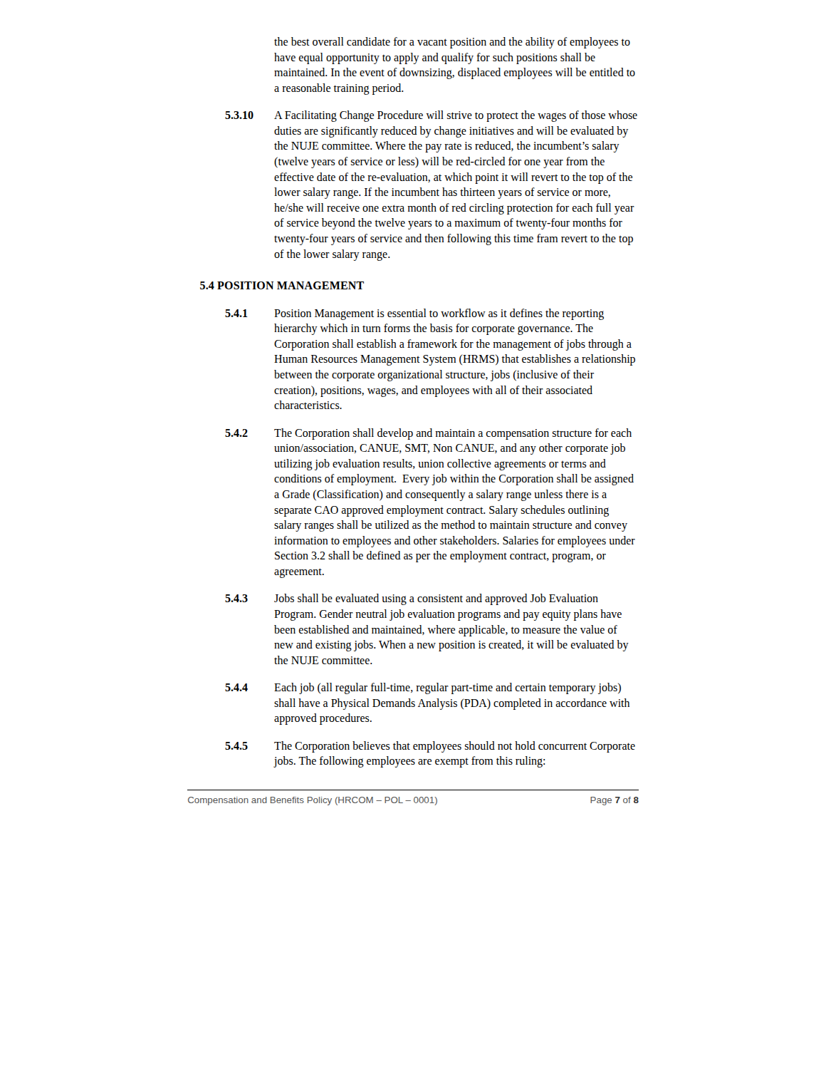the best overall candidate for a vacant position and the ability of employees to have equal opportunity to apply and qualify for such positions shall be maintained. In the event of downsizing, displaced employees will be entitled to a reasonable training period.
5.3.10
A Facilitating Change Procedure will strive to protect the wages of those whose duties are significantly reduced by change initiatives and will be evaluated by the NUJE committee. Where the pay rate is reduced, the incumbent’s salary (twelve years of service or less) will be red-circled for one year from the effective date of the re-evaluation, at which point it will revert to the top of the lower salary range. If the incumbent has thirteen years of service or more, he/she will receive one extra month of red circling protection for each full year of service beyond the twelve years to a maximum of twenty-four months for twenty-four years of service and then following this time fram revert to the top of the lower salary range.
5.4 Position Management
5.4.1
Position Management is essential to workflow as it defines the reporting hierarchy which in turn forms the basis for corporate governance. The Corporation shall establish a framework for the management of jobs through a Human Resources Management System (HRMS) that establishes a relationship between the corporate organizational structure, jobs (inclusive of their creation), positions, wages, and employees with all of their associated characteristics.
5.4.2
The Corporation shall develop and maintain a compensation structure for each union/association, CANUE, SMT, Non CANUE, and any other corporate job utilizing job evaluation results, union collective agreements or terms and conditions of employment. Every job within the Corporation shall be assigned a Grade (Classification) and consequently a salary range unless there is a separate CAO approved employment contract. Salary schedules outlining salary ranges shall be utilized as the method to maintain structure and convey information to employees and other stakeholders. Salaries for employees under Section 3.2 shall be defined as per the employment contract, program, or agreement.
5.4.3
Jobs shall be evaluated using a consistent and approved Job Evaluation Program. Gender neutral job evaluation programs and pay equity plans have been established and maintained, where applicable, to measure the value of new and existing jobs. When a new position is created, it will be evaluated by the NUJE committee.
5.4.4
Each job (all regular full-time, regular part-time and certain temporary jobs) shall have a Physical Demands Analysis (PDA) completed in accordance with approved procedures.
5.4.5
The Corporation believes that employees should not hold concurrent Corporate jobs. The following employees are exempt from this ruling:
Compensation and Benefits Policy (HRCOM – POL – 0001)
Page 7 of 8